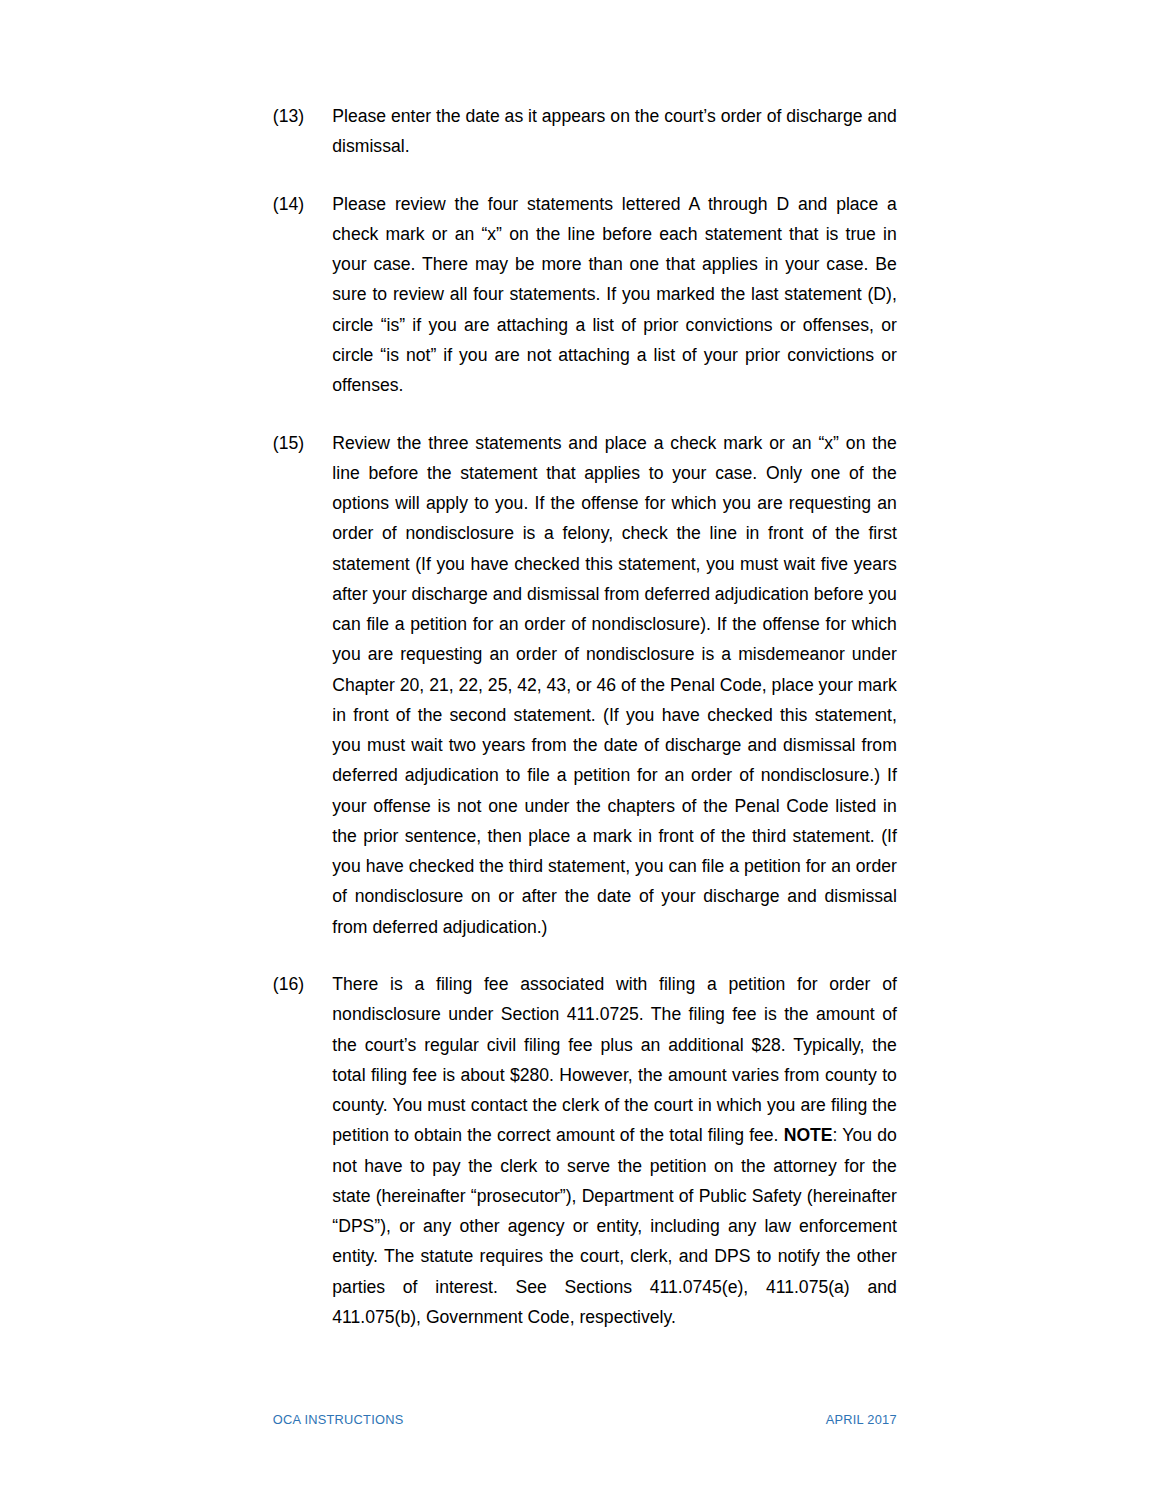(13) Please enter the date as it appears on the court’s order of discharge and dismissal.
(14) Please review the four statements lettered A through D and place a check mark or an “x” on the line before each statement that is true in your case. There may be more than one that applies in your case. Be sure to review all four statements. If you marked the last statement (D), circle “is” if you are attaching a list of prior convictions or offenses, or circle “is not” if you are not attaching a list of your prior convictions or offenses.
(15) Review the three statements and place a check mark or an “x” on the line before the statement that applies to your case. Only one of the options will apply to you. If the offense for which you are requesting an order of nondisclosure is a felony, check the line in front of the first statement (If you have checked this statement, you must wait five years after your discharge and dismissal from deferred adjudication before you can file a petition for an order of nondisclosure). If the offense for which you are requesting an order of nondisclosure is a misdemeanor under Chapter 20, 21, 22, 25, 42, 43, or 46 of the Penal Code, place your mark in front of the second statement. (If you have checked this statement, you must wait two years from the date of discharge and dismissal from deferred adjudication to file a petition for an order of nondisclosure.) If your offense is not one under the chapters of the Penal Code listed in the prior sentence, then place a mark in front of the third statement. (If you have checked the third statement, you can file a petition for an order of nondisclosure on or after the date of your discharge and dismissal from deferred adjudication.)
(16) There is a filing fee associated with filing a petition for order of nondisclosure under Section 411.0725. The filing fee is the amount of the court’s regular civil filing fee plus an additional $28. Typically, the total filing fee is about $280. However, the amount varies from county to county. You must contact the clerk of the court in which you are filing the petition to obtain the correct amount of the total filing fee. NOTE: You do not have to pay the clerk to serve the petition on the attorney for the state (hereinafter “prosecutor”), Department of Public Safety (hereinafter “DPS”), or any other agency or entity, including any law enforcement entity. The statute requires the court, clerk, and DPS to notify the other parties of interest. See Sections 411.0745(e), 411.075(a) and 411.075(b), Government Code, respectively.
OCA INSTRUCTIONS
APRIL 2017